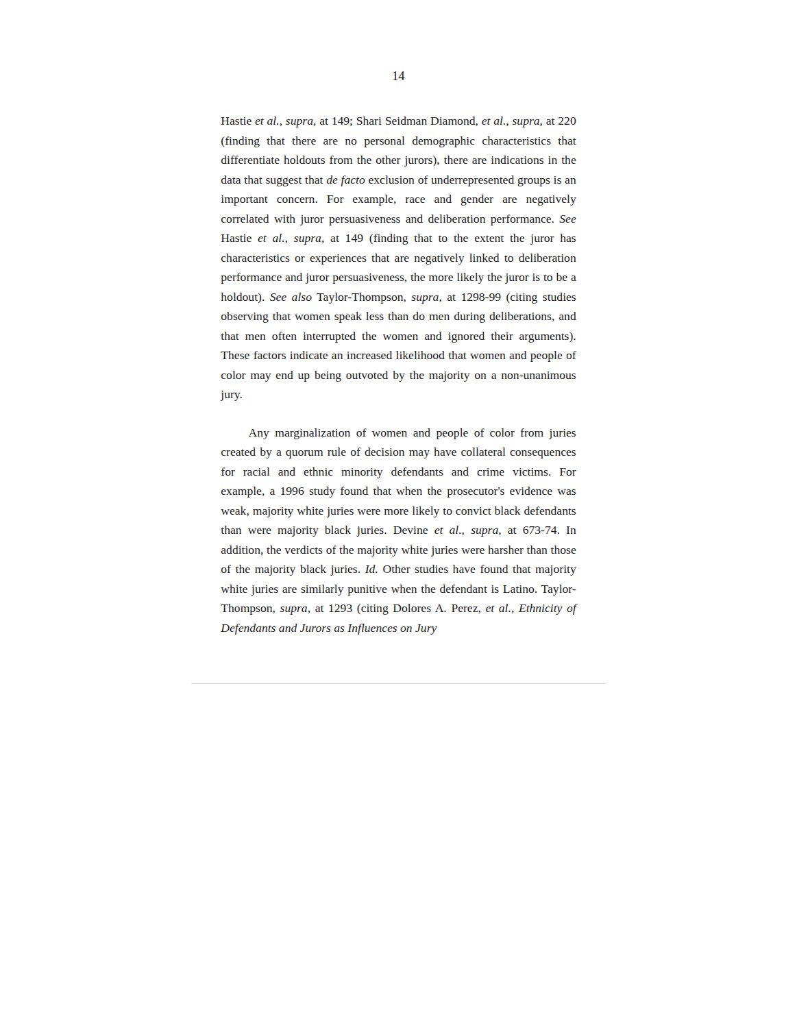14
Hastie et al., supra, at 149; Shari Seidman Diamond, et al., supra, at 220 (finding that there are no personal demographic characteristics that differentiate holdouts from the other jurors), there are indications in the data that suggest that de facto exclusion of underrepresented groups is an important concern. For example, race and gender are negatively correlated with juror persuasiveness and deliberation performance. See Hastie et al., supra, at 149 (finding that to the extent the juror has characteristics or experiences that are negatively linked to deliberation performance and juror persuasiveness, the more likely the juror is to be a holdout). See also Taylor-Thompson, supra, at 1298-99 (citing studies observing that women speak less than do men during deliberations, and that men often interrupted the women and ignored their arguments). These factors indicate an increased likelihood that women and people of color may end up being outvoted by the majority on a non-unanimous jury.
Any marginalization of women and people of color from juries created by a quorum rule of decision may have collateral consequences for racial and ethnic minority defendants and crime victims. For example, a 1996 study found that when the prosecutor's evidence was weak, majority white juries were more likely to convict black defendants than were majority black juries. Devine et al., supra, at 673-74. In addition, the verdicts of the majority white juries were harsher than those of the majority black juries. Id. Other studies have found that majority white juries are similarly punitive when the defendant is Latino. Taylor-Thompson, supra, at 1293 (citing Dolores A. Perez, et al., Ethnicity of Defendants and Jurors as Influences on Jury